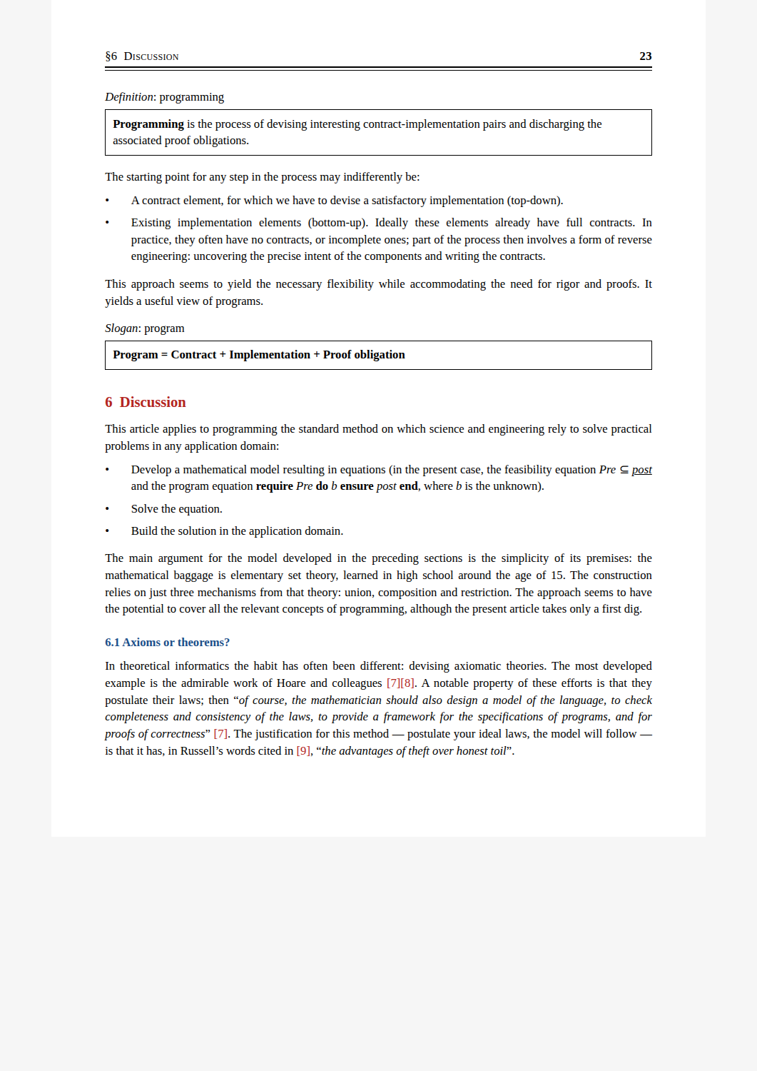§6 Discussion 23
Definition: programming
Programming is the process of devising interesting contract-implementation pairs and discharging the associated proof obligations.
The starting point for any step in the process may indifferently be:
• A contract element, for which we have to devise a satisfactory implementation (top-down).
• Existing implementation elements (bottom-up). Ideally these elements already have full contracts. In practice, they often have no contracts, or incomplete ones; part of the process then involves a form of reverse engineering: uncovering the precise intent of the components and writing the contracts.
This approach seems to yield the necessary flexibility while accommodating the need for rigor and proofs. It yields a useful view of programs.
Slogan: program
Program = Contract + Implementation + Proof obligation
6 Discussion
This article applies to programming the standard method on which science and engineering rely to solve practical problems in any application domain:
• Develop a mathematical model resulting in equations (in the present case, the feasibility equation Pre ⊆ post and the program equation require Pre do b ensure post end, where b is the unknown).
• Solve the equation.
• Build the solution in the application domain.
The main argument for the model developed in the preceding sections is the simplicity of its premises: the mathematical baggage is elementary set theory, learned in high school around the age of 15. The construction relies on just three mechanisms from that theory: union, composition and restriction. The approach seems to have the potential to cover all the relevant concepts of programming, although the present article takes only a first dig.
6.1 Axioms or theorems?
In theoretical informatics the habit has often been different: devising axiomatic theories. The most developed example is the admirable work of Hoare and colleagues [7][8]. A notable property of these efforts is that they postulate their laws; then “of course, the mathematician should also design a model of the language, to check completeness and consistency of the laws, to provide a framework for the specifications of programs, and for proofs of correctness” [7]. The justification for this method — postulate your ideal laws, the model will follow — is that it has, in Russell’s words cited in [9], “the advantages of theft over honest toil”.